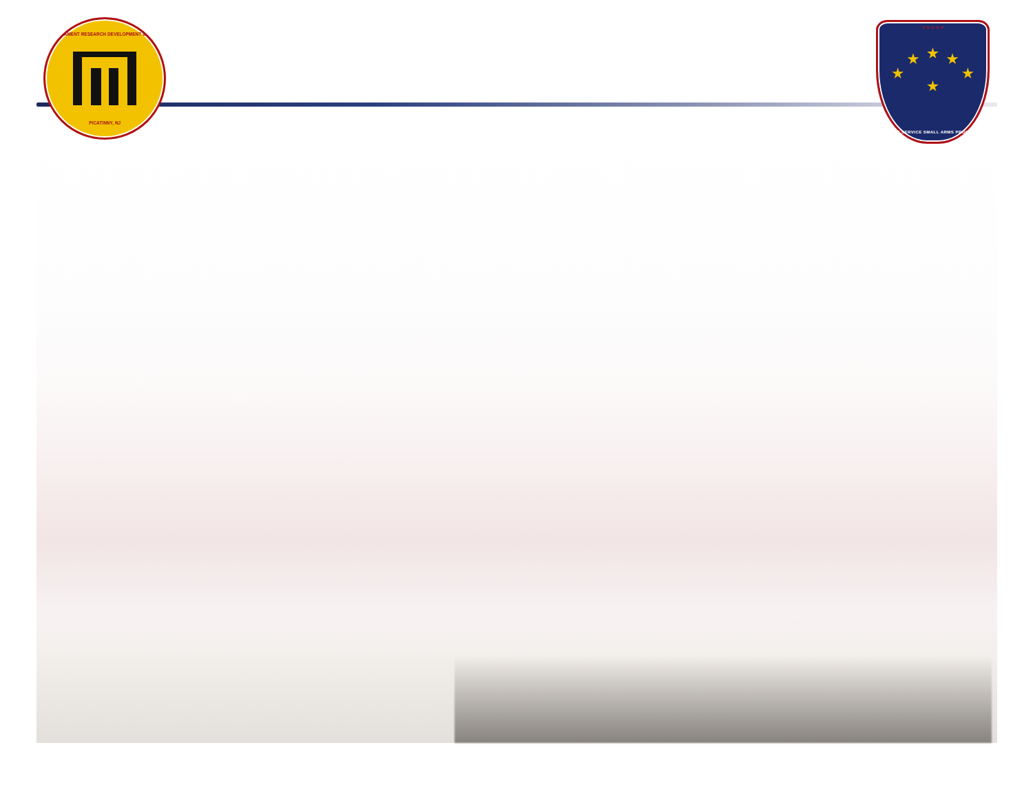ARMAMENT RESEARCH DEVELOPMENT & ENGINEERING CENTER
PICATINNY, NJ
J·S·S·A·P
JOINT SERVICE SMALL ARMS PROGRAM
This slide contains no body text; it displays only background imagery and two organizational emblems.